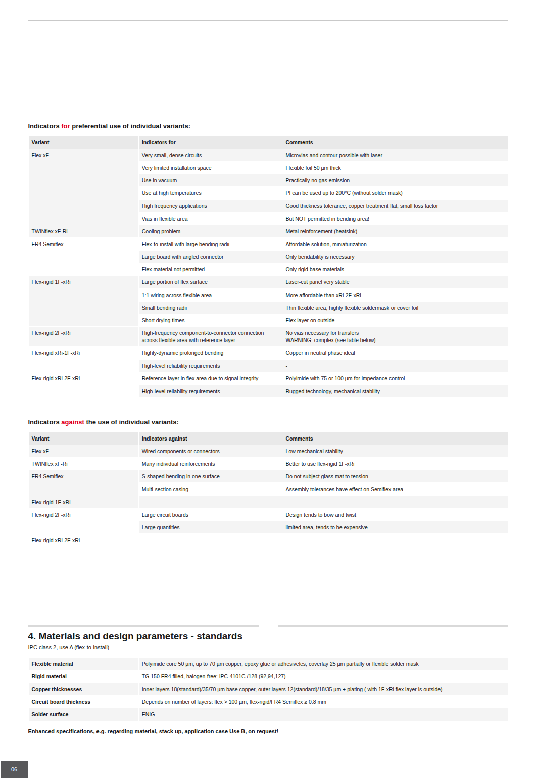Indicators for preferential use of individual variants:
| Variant | Indicators for | Comments |
| --- | --- | --- |
| Flex xF | Very small, dense circuits | Microvias and contour possible with laser |
| Very limited installation space | Flexible foil 50 µm thick |
| Use in vacuum | Practically no gas emission |
| Use at high temperatures | PI can be used up to 200°C (without solder mask) |
| High frequency applications | Good thickness tolerance, copper treatment flat, small loss factor |
| Vias in flexible area | But NOT permitted in bending area! |
| TWINflex xF-Ri | Cooling problem | Metal reinforcement (heatsink) |
| FR4 Semiflex | Flex-to-install with large bending radii | Affordable solution, miniaturization |
| Large board with angled connector | Only bendability is necessary |
| Flex material not permitted | Only rigid base materials |
| Flex-rigid 1F-xRi | Large portion of flex surface | Laser-cut panel very stable |
| 1:1 wiring across flexible area | More affordable than xRi-2F-xRi |
| Small bending radii | Thin flexible area, highly flexible soldermask or cover foil |
| Short drying times | Flex layer on outside |
| Flex-rigid 2F-xRi | High-frequency component-to-connector connection across flexible area with reference layer | No vias necessary for transfers WARNING: complex (see table below) |
| Flex-rigid xRi-1F-xRi | Highly-dynamic prolonged bending | Copper in neutral phase ideal |
| High-level reliability requirements | - |
| Flex-rigid xRi-2F-xRi | Reference layer in flex area due to signal integrity | Polyimide with 75 or 100 µm for impedance control |
| High-level reliability requirements | Rugged technology, mechanical stability |
Indicators against the use of individual variants:
| Variant | Indicators against | Comments |
| --- | --- | --- |
| Flex xF | Wired components or connectors | Low mechanical stability |
| TWINflex xF-Ri | Many individual reinforcements | Better to use flex-rigid 1F-xRi |
| FR4 Semiflex | S-shaped bending in one surface | Do not subject glass mat to tension |
| Multi-section casing | Assembly tolerances have effect on Semiflex area |
| Flex-rigid 1F-xRi | - | - |
| Flex-rigid 2F-xRi | Large circuit boards | Design tends to bow and twist |
| Large quantities | limited area, tends to be expensive |
| Flex-rigid xRi-2F-xRi | - | - |
4. Materials and design parameters - standards
IPC class 2, use A (flex-to-install)
| Flexible material | Polyimide core 50 µm, up to 70 µm copper, epoxy glue or adhesiveles, coverlay 25 µm partially or flexible solder mask |
| Rigid material | TG 150 FR4 filled, halogen-free: IPC-4101C /128 (92,94,127) |
| Copper thicknesses | Inner layers 18(standard)/35/70 µm base copper, outer layers 12(standard)/18/35 µm + plating ( with 1F-xRi flex layer is outside) |
| Circuit board thickness | Depends on number of layers: flex > 100 µm, flex-rigid/FR4 Semiflex ≥ 0.8 mm |
| Solder surface | ENIG |
Enhanced specifications, e.g. regarding material, stack up, application case Use B, on request!
06